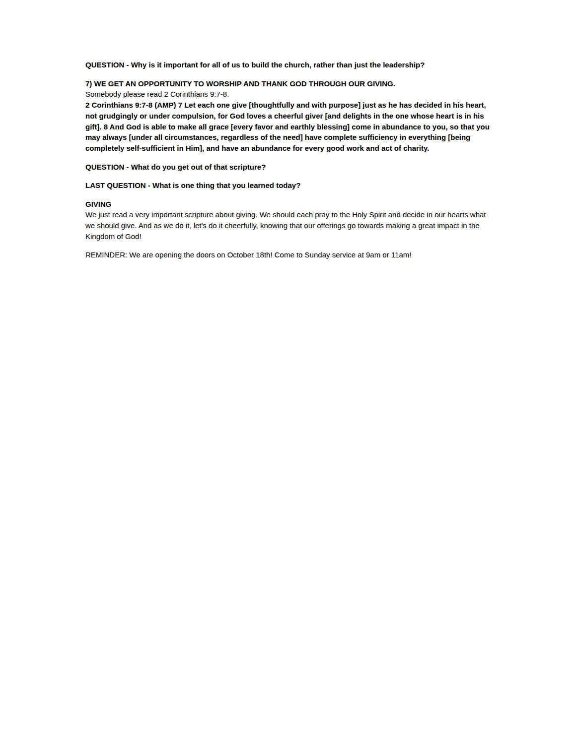QUESTION - Why is it important for all of us to build the church, rather than just the leadership?
7) WE GET AN OPPORTUNITY TO WORSHIP AND THANK GOD THROUGH OUR GIVING.
Somebody please read 2 Corinthians 9:7-8.
2 Corinthians 9:7-8 (AMP) 7 Let each one give [thoughtfully and with purpose] just as he has decided in his heart, not grudgingly or under compulsion, for God loves a cheerful giver [and delights in the one whose heart is in his gift]. 8 And God is able to make all grace [every favor and earthly blessing] come in abundance to you, so that you may always [under all circumstances, regardless of the need] have complete sufficiency in everything [being completely self-sufficient in Him], and have an abundance for every good work and act of charity.
QUESTION - What do you get out of that scripture?
LAST QUESTION - What is one thing that you learned today?
GIVING
We just read a very important scripture about giving. We should each pray to the Holy Spirit and decide in our hearts what we should give. And as we do it, let's do it cheerfully, knowing that our offerings go towards making a great impact in the Kingdom of God!
REMINDER: We are opening the doors on October 18th! Come to Sunday service at 9am or 11am!